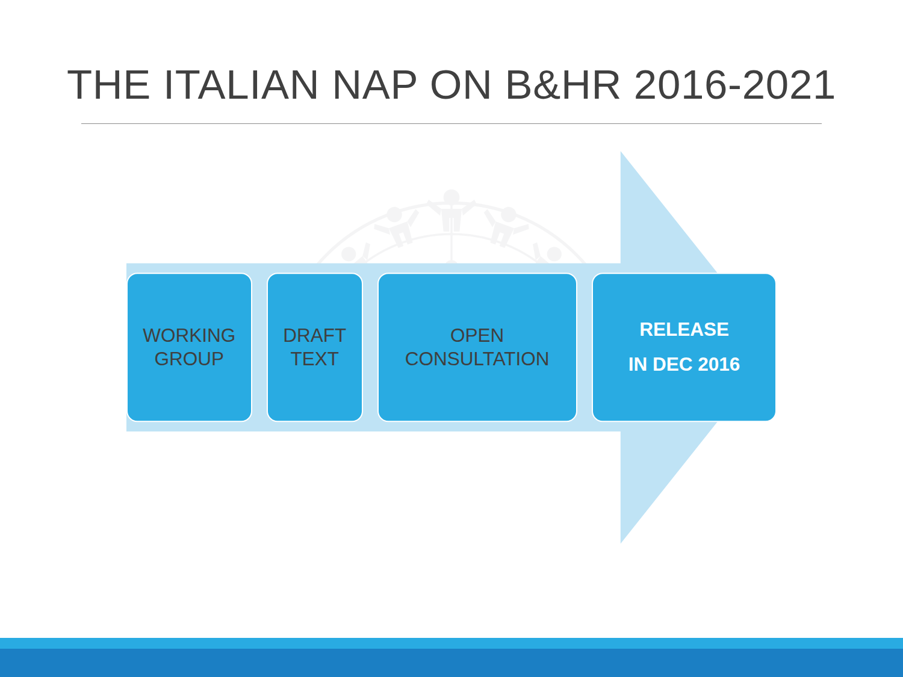THE ITALIAN NAP ON B&HR 2016-2021
WORKING
GROUP
DRAFT
TEXT
OPEN
CONSULTATION
RELEASE IN DEC 2016